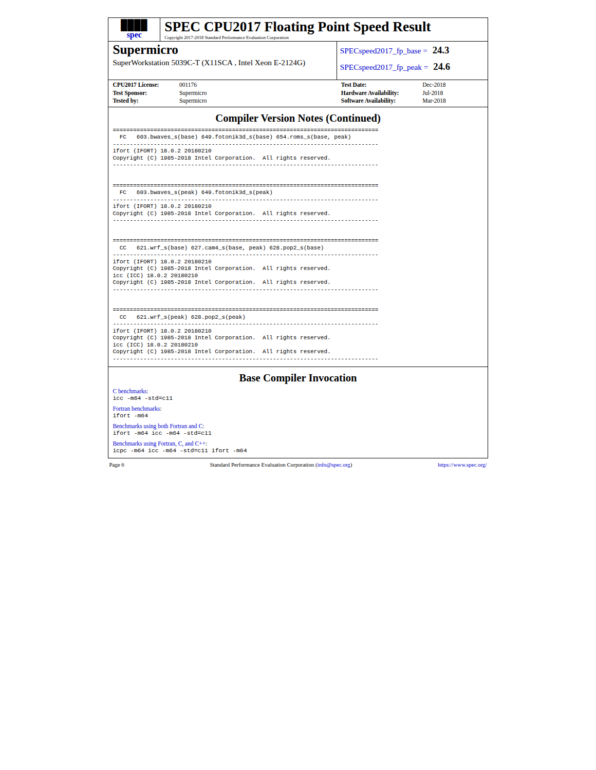████
spec
SPEC CPU2017 Floating Point Speed Result
Copyright 2017-2018 Standard Performance Evaluation Corporation
Supermicro
SuperWorkstation 5039C-T (X11SCA , Intel Xeon E-2124G)
SPECspeed2017_fp_base = 24.3
SPECspeed2017_fp_peak = 24.6
CPU2017 License: 001176
Test Sponsor: Supermicro
Tested by: Supermicro
Test Date: Dec-2018
Hardware Availability: Jul-2018
Software Availability: Mar-2018
Compiler Version Notes (Continued)
==============================================================================
  FC   603.bwaves_s(base) 649.fotonik3d_s(base) 654.roms_s(base, peak)
------------------------------------------------------------------------------
ifort (IFORT) 18.0.2 20180210
Copyright (C) 1985-2018 Intel Corporation.  All rights reserved.
------------------------------------------------------------------------------


==============================================================================
  FC   603.bwaves_s(peak) 649.fotonik3d_s(peak)
------------------------------------------------------------------------------
ifort (IFORT) 18.0.2 20180210
Copyright (C) 1985-2018 Intel Corporation.  All rights reserved.
------------------------------------------------------------------------------


==============================================================================
  CC   621.wrf_s(base) 627.cam4_s(base, peak) 628.pop2_s(base)
------------------------------------------------------------------------------
ifort (IFORT) 18.0.2 20180210
Copyright (C) 1985-2018 Intel Corporation.  All rights reserved.
icc (ICC) 18.0.2 20180210
Copyright (C) 1985-2018 Intel Corporation.  All rights reserved.
------------------------------------------------------------------------------


==============================================================================
  CC   621.wrf_s(peak) 628.pop2_s(peak)
------------------------------------------------------------------------------
ifort (IFORT) 18.0.2 20180210
Copyright (C) 1985-2018 Intel Corporation.  All rights reserved.
icc (ICC) 18.0.2 20180210
Copyright (C) 1985-2018 Intel Corporation.  All rights reserved.
------------------------------------------------------------------------------
Base Compiler Invocation
C benchmarks:
icc -m64 -std=c11
Fortran benchmarks:
ifort -m64
Benchmarks using both Fortran and C:
ifort -m64 icc -m64 -std=c11
Benchmarks using Fortran, C, and C++:
icpc -m64 icc -m64 -std=c11 ifort -m64
Page 6
Standard Performance Evaluation Corporation (info@spec.org)
https://www.spec.org/